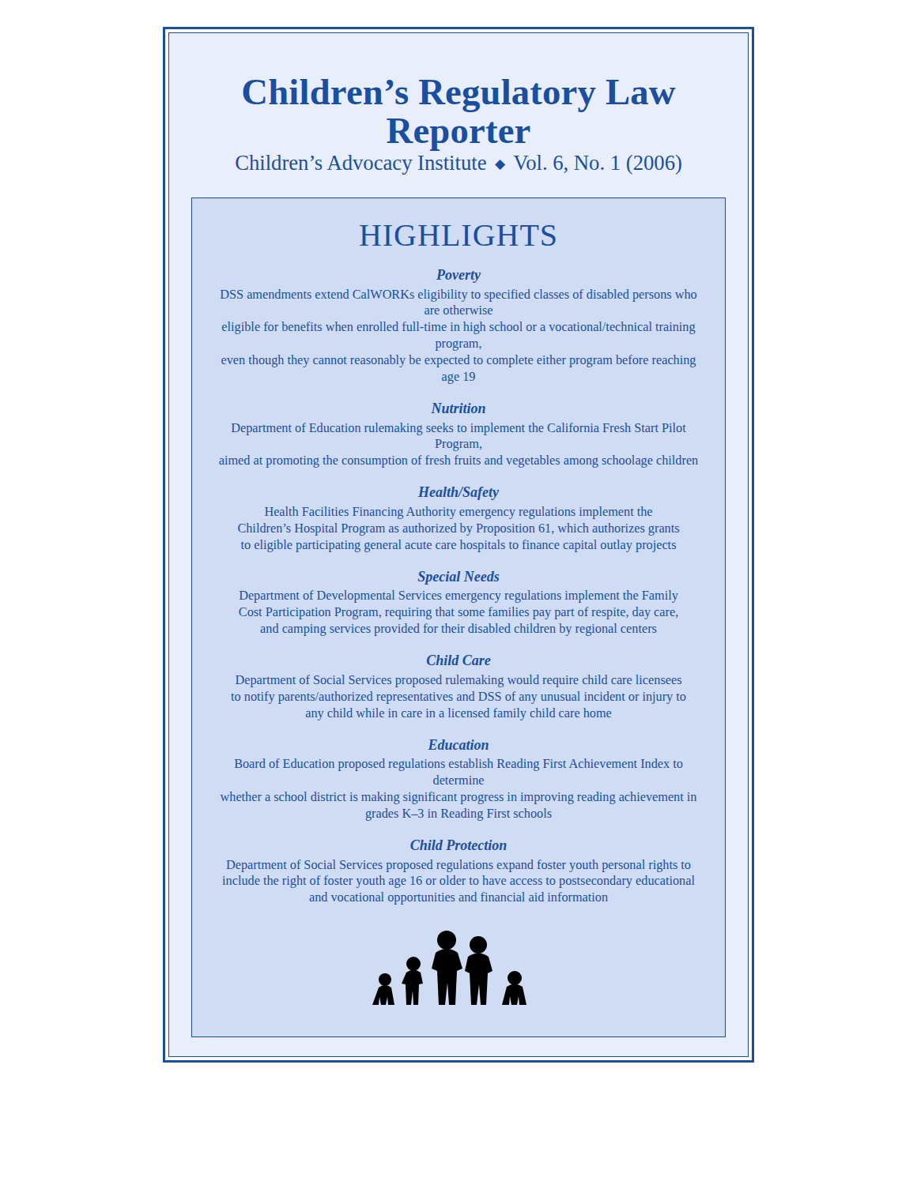Children’s Regulatory Law Reporter
Children’s Advocacy Institute ◆ Vol. 6, No. 1 (2006)
HIGHLIGHTS
Poverty
DSS amendments extend CalWORKs eligibility to specified classes of disabled persons who are otherwise
eligible for benefits when enrolled full-time in high school or a vocational/technical training program,
even though they cannot reasonably be expected to complete either program before reaching age 19
Nutrition
Department of Education rulemaking seeks to implement the California Fresh Start Pilot Program,
aimed at promoting the consumption of fresh fruits and vegetables among schoolage children
Health/Safety
Health Facilities Financing Authority emergency regulations implement the
Children’s Hospital Program as authorized by Proposition 61, which authorizes grants
to eligible participating general acute care hospitals to finance capital outlay projects
Special Needs
Department of Developmental Services emergency regulations implement the Family
Cost Participation Program, requiring that some families pay part of respite, day care,
and camping services provided for their disabled children by regional centers
Child Care
Department of Social Services proposed rulemaking would require child care licensees
to notify parents/authorized representatives and DSS of any unusual incident or injury to
any child while in care in a licensed family child care home
Education
Board of Education proposed regulations establish Reading First Achievement Index to determine
whether a school district is making significant progress in improving reading achievement in
grades K–3 in Reading First schools
Child Protection
Department of Social Services proposed regulations expand foster youth personal rights to
include the right of foster youth age 16 or older to have access to postsecondary educational
and vocational opportunities and financial aid information